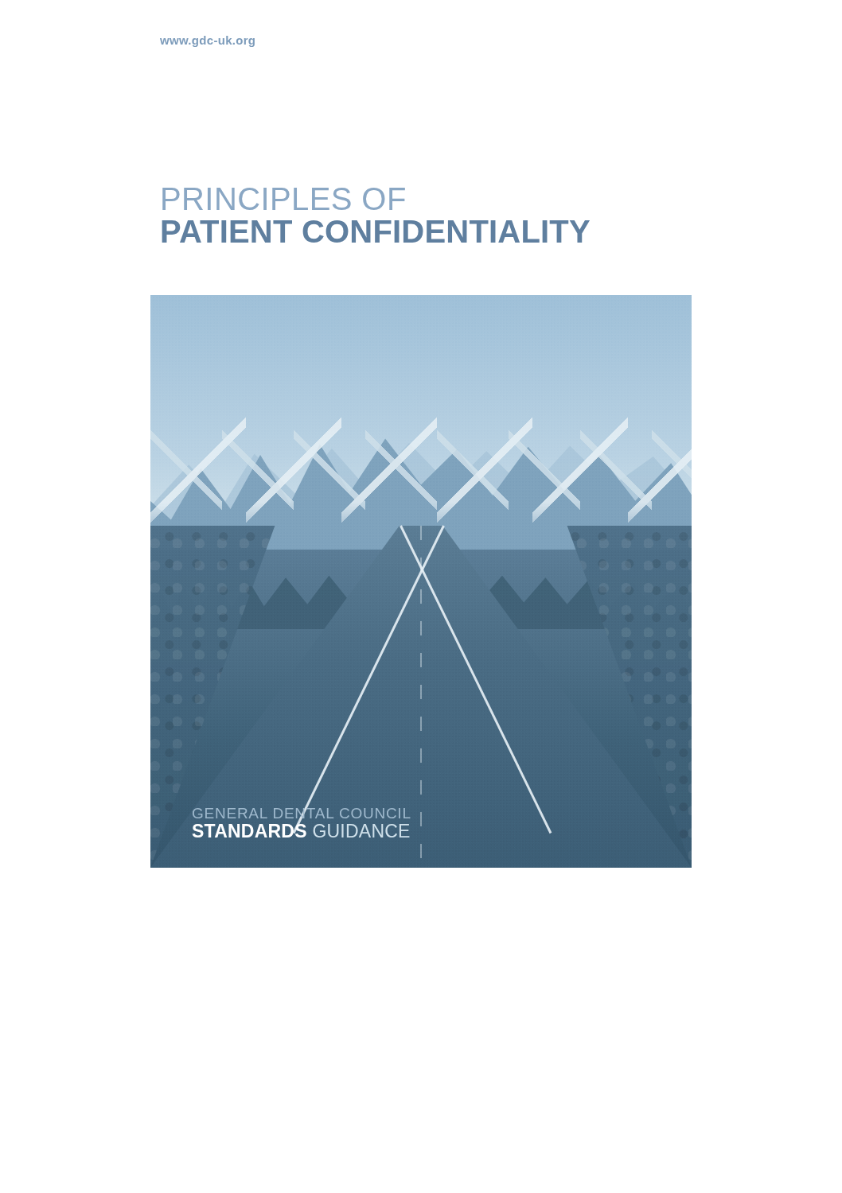www.gdc-uk.org
PRINCIPLES OF
PATIENT CONFIDENTIALITY
GENERAL DENTAL COUNCIL
STANDARDS GUIDANCE